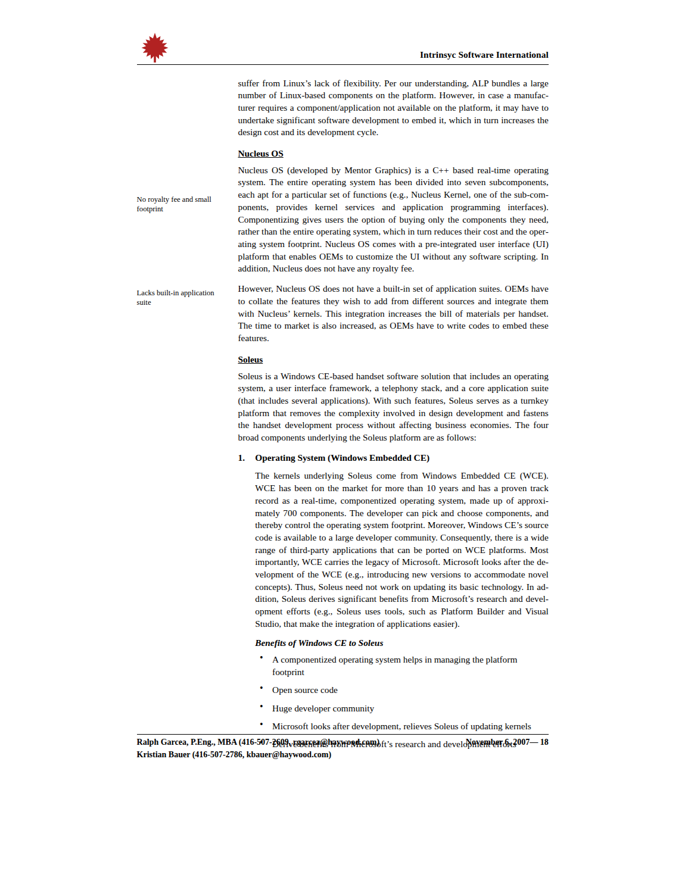Intrinsyc Software International
No royalty fee and small footprint
Lacks built-in application suite
suffer from Linux’s lack of flexibility. Per our understanding, ALP bundles a large number of Linux-based components on the platform. However, in case a manufacturer requires a component/application not available on the platform, it may have to undertake significant software development to embed it, which in turn increases the design cost and its development cycle.
Nucleus OS
Nucleus OS (developed by Mentor Graphics) is a C++ based real-time operating system. The entire operating system has been divided into seven subcomponents, each apt for a particular set of functions (e.g., Nucleus Kernel, one of the sub-components, provides kernel services and application programming interfaces). Componentizing gives users the option of buying only the components they need, rather than the entire operating system, which in turn reduces their cost and the operating system footprint. Nucleus OS comes with a pre-integrated user interface (UI) platform that enables OEMs to customize the UI without any software scripting. In addition, Nucleus does not have any royalty fee.
However, Nucleus OS does not have a built-in set of application suites. OEMs have to collate the features they wish to add from different sources and integrate them with Nucleus’ kernels. This integration increases the bill of materials per handset. The time to market is also increased, as OEMs have to write codes to embed these features.
Soleus
Soleus is a Windows CE-based handset software solution that includes an operating system, a user interface framework, a telephony stack, and a core application suite (that includes several applications). With such features, Soleus serves as a turnkey platform that removes the complexity involved in design development and fastens the handset development process without affecting business economies. The four broad components underlying the Soleus platform are as follows:
Operating System (Windows Embedded CE)
The kernels underlying Soleus come from Windows Embedded CE (WCE). WCE has been on the market for more than 10 years and has a proven track record as a real-time, componentized operating system, made up of approximately 700 components. The developer can pick and choose components, and thereby control the operating system footprint. Moreover, Windows CE’s source code is available to a large developer community. Consequently, there is a wide range of third-party applications that can be ported on WCE platforms. Most importantly, WCE carries the legacy of Microsoft. Microsoft looks after the development of the WCE (e.g., introducing new versions to accommodate novel concepts). Thus, Soleus need not work on updating its basic technology. In addition, Soleus derives significant benefits from Microsoft’s research and development efforts (e.g., Soleus uses tools, such as Platform Builder and Visual Studio, that make the integration of applications easier).
Benefits of Windows CE to Soleus
A componentized operating system helps in managing the platform footprint
Open source code
Huge developer community
Microsoft looks after development, relieves Soleus of updating kernels
Derive benefits from Microsoft’s research and development efforts
Ralph Garcea, P.Eng., MBA (416-507-2609, rgarcea@haywood.com)
November 6, 2007— 18
Kristian Bauer (416-507-2786, kbauer@haywood.com)